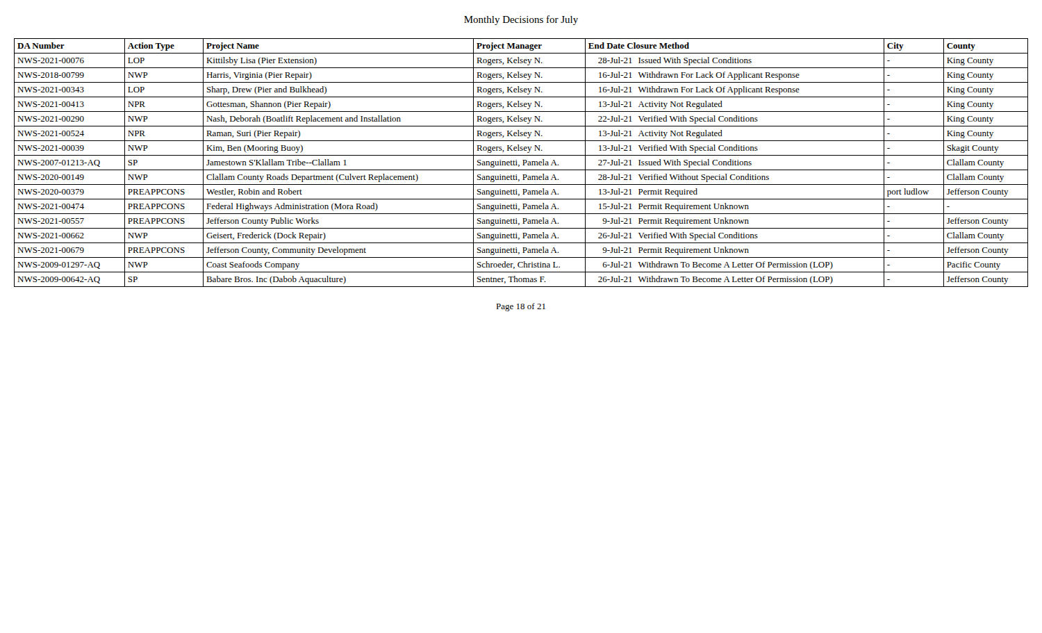Monthly Decisions for July
| DA Number | Action Type | Project Name | Project Manager | End Date Closure Method | City | County |
| --- | --- | --- | --- | --- | --- | --- |
| NWS-2021-00076 | LOP | Kittilsby Lisa (Pier Extension) | Rogers, Kelsey N. | 28-Jul-21 | Issued With Special Conditions | - | King County |
| NWS-2018-00799 | NWP | Harris, Virginia (Pier Repair) | Rogers, Kelsey N. | 16-Jul-21 | Withdrawn For Lack Of Applicant Response | - | King County |
| NWS-2021-00343 | LOP | Sharp, Drew (Pier and Bulkhead) | Rogers, Kelsey N. | 16-Jul-21 | Withdrawn For Lack Of Applicant Response | - | King County |
| NWS-2021-00413 | NPR | Gottesman, Shannon (Pier Repair) | Rogers, Kelsey N. | 13-Jul-21 | Activity Not Regulated | - | King County |
| NWS-2021-00290 | NWP | Nash, Deborah (Boatlift Replacement and Installation | Rogers, Kelsey N. | 22-Jul-21 | Verified With Special Conditions | - | King County |
| NWS-2021-00524 | NPR | Raman, Suri (Pier Repair) | Rogers, Kelsey N. | 13-Jul-21 | Activity Not Regulated | - | King County |
| NWS-2021-00039 | NWP | Kim, Ben (Mooring Buoy) | Rogers, Kelsey N. | 13-Jul-21 | Verified With Special Conditions | - | Skagit County |
| NWS-2007-01213-AQ | SP | Jamestown S'Klallam Tribe--Clallam 1 | Sanguinetti, Pamela A. | 27-Jul-21 | Issued With Special Conditions | - | Clallam County |
| NWS-2020-00149 | NWP | Clallam County Roads Department (Culvert Replacement) | Sanguinetti, Pamela A. | 28-Jul-21 | Verified Without Special Conditions | - | Clallam County |
| NWS-2020-00379 | PREAPPCONS | Westler, Robin and Robert | Sanguinetti, Pamela A. | 13-Jul-21 | Permit Required | port ludlow | Jefferson County |
| NWS-2021-00474 | PREAPPCONS | Federal Highways Administration (Mora Road) | Sanguinetti, Pamela A. | 15-Jul-21 | Permit Requirement Unknown | - | - |
| NWS-2021-00557 | PREAPPCONS | Jefferson County Public Works | Sanguinetti, Pamela A. | 9-Jul-21 | Permit Requirement Unknown | - | Jefferson County |
| NWS-2021-00662 | NWP | Geisert, Frederick (Dock Repair) | Sanguinetti, Pamela A. | 26-Jul-21 | Verified With Special Conditions | - | Clallam County |
| NWS-2021-00679 | PREAPPCONS | Jefferson County, Community Development | Sanguinetti, Pamela A. | 9-Jul-21 | Permit Requirement Unknown | - | Jefferson County |
| NWS-2009-01297-AQ | NWP | Coast Seafoods Company | Schroeder, Christina L. | 6-Jul-21 | Withdrawn To Become A Letter Of Permission (LOP) | - | Pacific County |
| NWS-2009-00642-AQ | SP | Babare Bros. Inc (Dabob Aquaculture) | Sentner, Thomas F. | 26-Jul-21 | Withdrawn To Become A Letter Of Permission (LOP) | - | Jefferson County |
Page 18 of 21